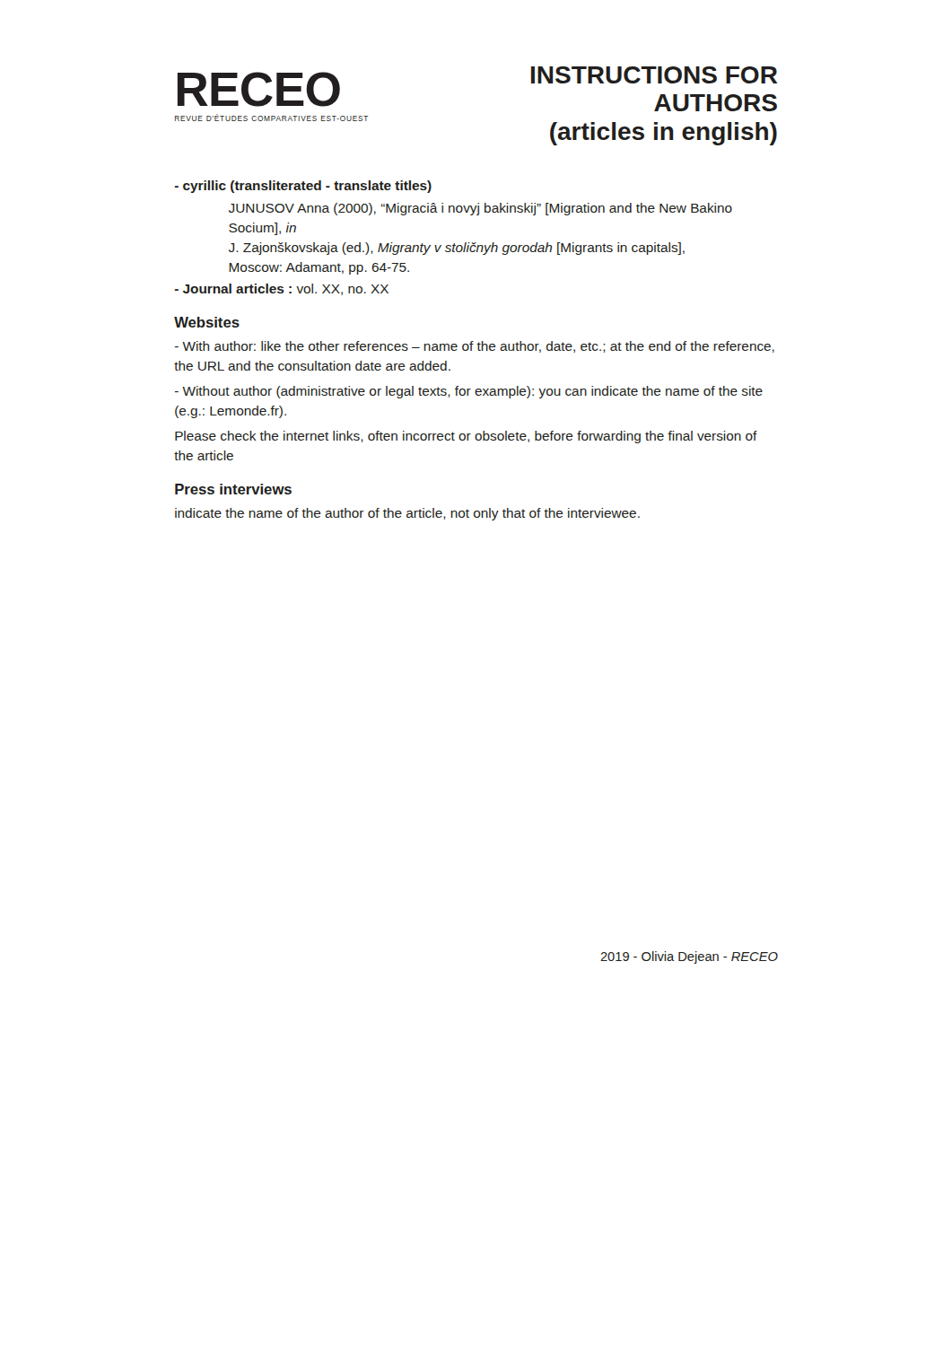RECEO
REVUE D'ÉTUDES COMPARATIVES EST-OUEST
INSTRUCTIONS FOR AUTHORS
(articles in english)
- cyrillic (transliterated - translate titles)
JUNUSOV Anna (2000), “Migraciâ i novyj bakinskij” [Migration and the New Bakino Socium], in
J. Zajonškovskaja (ed.), Migranty v stoličnyh gorodah [Migrants in capitals],
Moscow: Adamant, pp. 64-75.
- Journal articles : vol. XX, no. XX
Websites
- With author: like the other references – name of the author, date, etc.; at the end of the reference, the URL and the consultation date are added.
- Without author (administrative or legal texts, for example): you can indicate the name of the site (e.g.: Lemonde.fr).
Please check the internet links, often incorrect or obsolete, before forwarding the final version of the article
Press interviews
indicate the name of the author of the article, not only that of the interviewee.
2019 - Olivia Dejean - RECEO